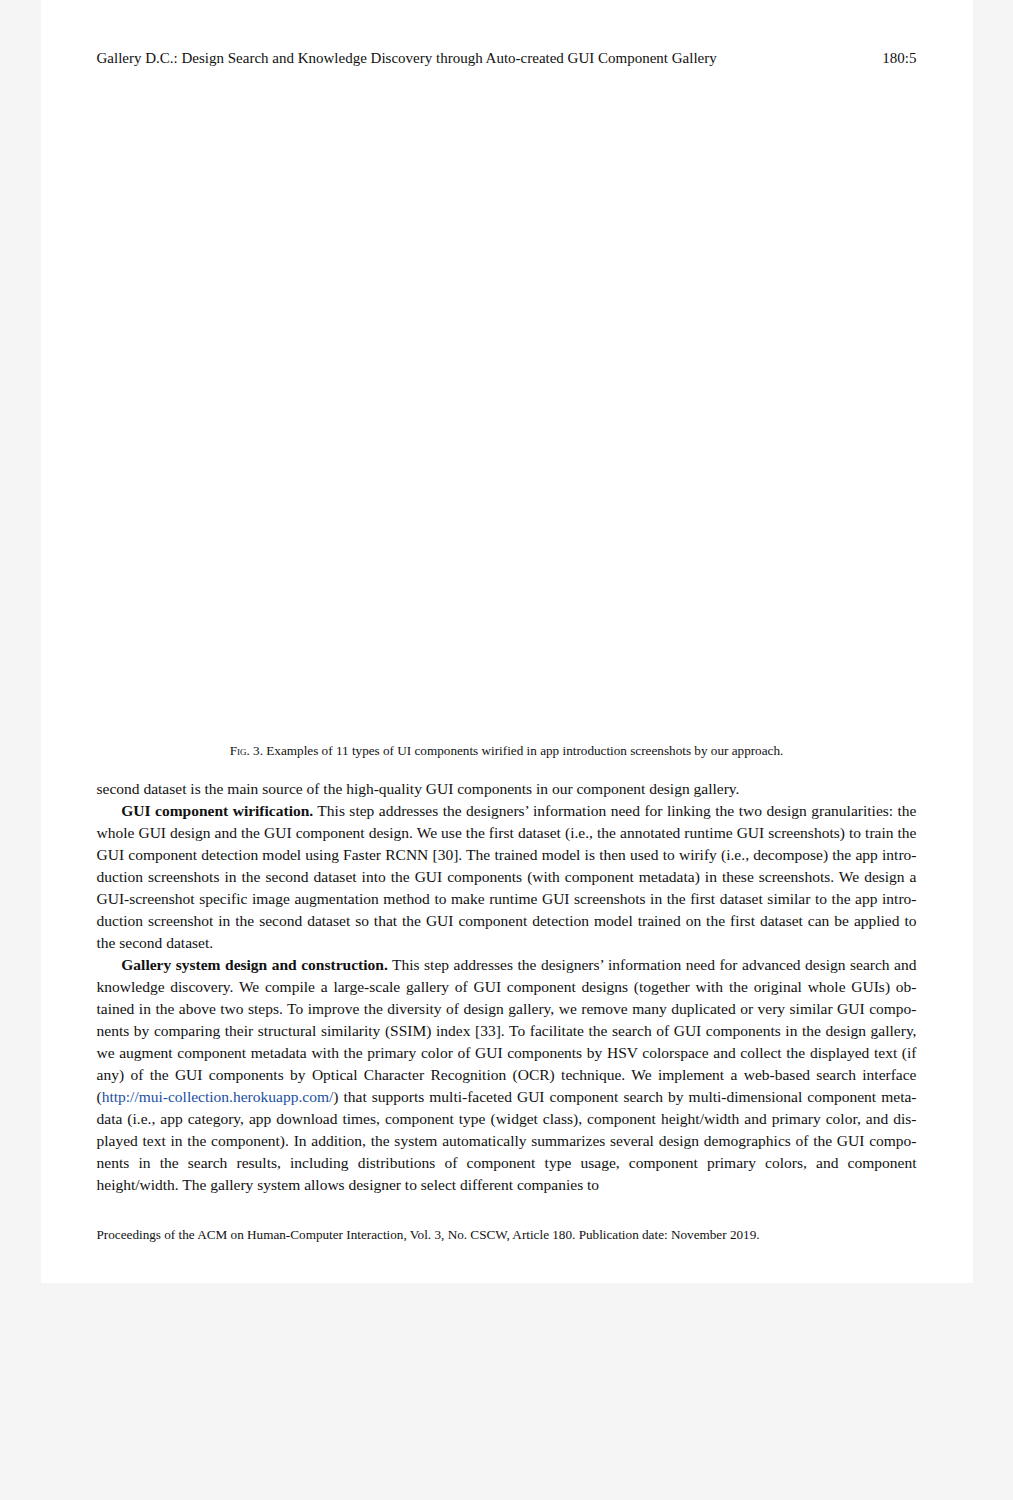Gallery D.C.: Design Search and Knowledge Discovery through Auto-created GUI Component Gallery
180:5
Fig. 3. Examples of 11 types of UI components wirified in app introduction screenshots by our approach.
second dataset is the main source of the high-quality GUI components in our component design gallery.
GUI component wirification. This step addresses the designers’ information need for linking the two design granularities: the whole GUI design and the GUI component design. We use the first dataset (i.e., the annotated runtime GUI screenshots) to train the GUI component detection model using Faster RCNN [30]. The trained model is then used to wirify (i.e., decompose) the app introduction screenshots in the second dataset into the GUI components (with component metadata) in these screenshots. We design a GUI-screenshot specific image augmentation method to make runtime GUI screenshots in the first dataset similar to the app introduction screenshot in the second dataset so that the GUI component detection model trained on the first dataset can be applied to the second dataset.
Gallery system design and construction. This step addresses the designers’ information need for advanced design search and knowledge discovery. We compile a large-scale gallery of GUI component designs (together with the original whole GUIs) obtained in the above two steps. To improve the diversity of design gallery, we remove many duplicated or very similar GUI components by comparing their structural similarity (SSIM) index [33]. To facilitate the search of GUI components in the design gallery, we augment component metadata with the primary color of GUI components by HSV colorspace and collect the displayed text (if any) of the GUI components by Optical Character Recognition (OCR) technique. We implement a web-based search interface (http://mui-collection.herokuapp.com/) that supports multi-faceted GUI component search by multi-dimensional component metadata (i.e., app category, app download times, component type (widget class), component height/width and primary color, and displayed text in the component). In addition, the system automatically summarizes several design demographics of the GUI components in the search results, including distributions of component type usage, component primary colors, and component height/width. The gallery system allows designer to select different companies to
Proceedings of the ACM on Human-Computer Interaction, Vol. 3, No. CSCW, Article 180. Publication date: November 2019.